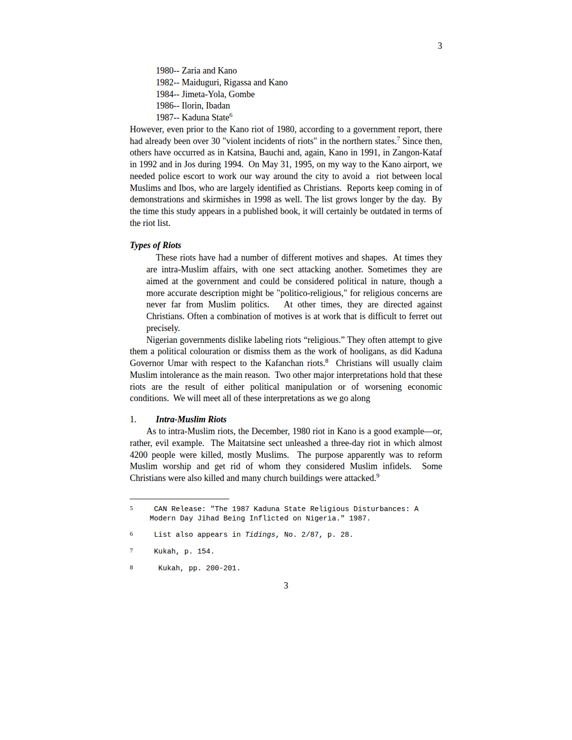3
1980-- Zaria and Kano
1982-- Maiduguri, Rigassa and Kano
1984-- Jimeta-Yola, Gombe
1986-- Ilorin, Ibadan
1987-- Kaduna State6
However, even prior to the Kano riot of 1980, according to a government report, there had already been over 30 "violent incidents of riots" in the northern states.7 Since then, others have occurred as in Katsina, Bauchi and, again, Kano in 1991, in Zangon-Kataf in 1992 and in Jos during 1994. On May 31, 1995, on my way to the Kano airport, we needed police escort to work our way around the city to avoid a riot between local Muslims and Ibos, who are largely identified as Christians. Reports keep coming in of demonstrations and skirmishes in 1998 as well. The list grows longer by the day. By the time this study appears in a published book, it will certainly be outdated in terms of the riot list.
Types of Riots
These riots have had a number of different motives and shapes. At times they are intra-Muslim affairs, with one sect attacking another. Sometimes they are aimed at the government and could be considered political in nature, though a more accurate description might be "politico-religious," for religious concerns are never far from Muslim politics. At other times, they are directed against Christians. Often a combination of motives is at work that is difficult to ferret out precisely.
Nigerian governments dislike labeling riots “religious.” They often attempt to give them a political colouration or dismiss them as the work of hooligans, as did Kaduna Governor Umar with respect to the Kafanchan riots.8 Christians will usually claim Muslim intolerance as the main reason. Two other major interpretations hold that these riots are the result of either political manipulation or of worsening economic conditions. We will meet all of these interpretations as we go along
1. Intra-Muslim Riots
As to intra-Muslim riots, the December, 1980 riot in Kano is a good example—or, rather, evil example. The Maitatsine sect unleashed a three-day riot in which almost 4200 people were killed, mostly Muslims. The purpose apparently was to reform Muslim worship and get rid of whom they considered Muslim infidels. Some Christians were also killed and many church buildings were attacked.9
5
CAN Release: "The 1987 Kaduna State Religious Disturbances: A Modern Day Jihad Being Inflicted on Nigeria." 1987.
6
List also appears in Tidings, No. 2/87, p. 28.
7
Kukah, p. 154.
8
Kukah, pp. 200-201.
3